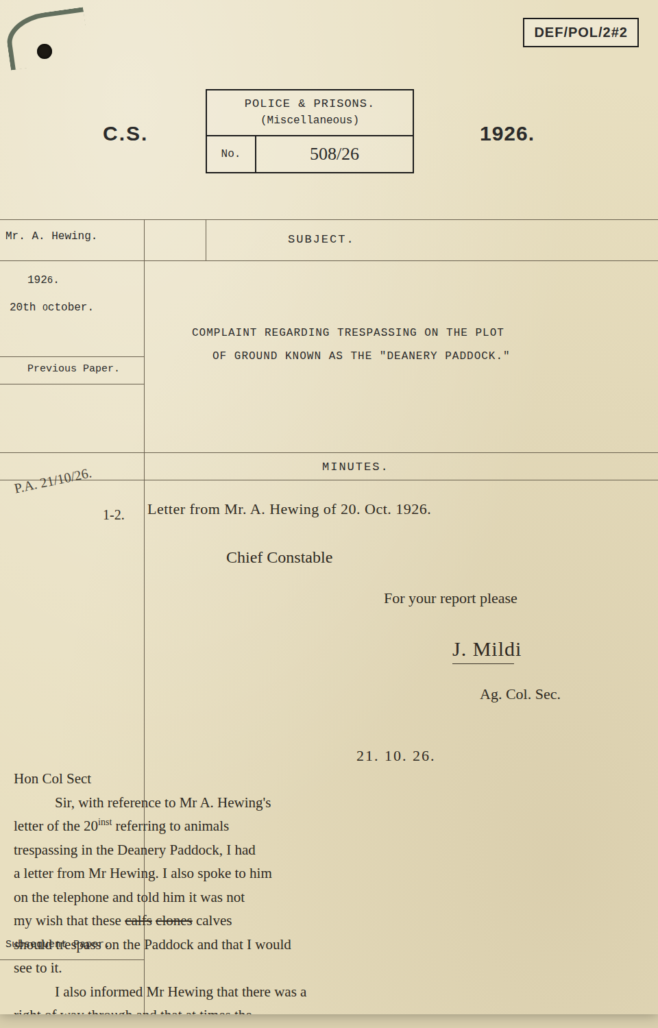DEF/POL/2#2
C.S.
1926.
POLICE & PRISONS.
(Miscellaneous)
No.
508/26
Mr. A. Hewing.
SUBJECT.
1926.
20th October.
Previous Paper.
Subsequent Paper.
COMPLAINT REGARDING TRESPASSING ON THE PLOT
OF GROUND KNOWN AS THE "DEANERY PADDOCK."
MINUTES.
P.A. 21/10/26.
1-2.
Letter from Mr. A. Hewing of 20. Oct. 1926.
Chief Constable
For your report please
J. Mildi
Ag. Col. Sec.
21. 10. 26.
Hon Col Sect
Sir, with reference to Mr A. Hewing's
letter of the 20inst referring to animals
trespassing in the Deanery Paddock, I had
a letter from Mr Hewing. I also spoke to him
on the telephone and told him it was not
my wish that these calfs clones calves
should trespass on the Paddock and that I would
see to it.
I also informed Mr Hewing that there was a
right of way through and that at times the